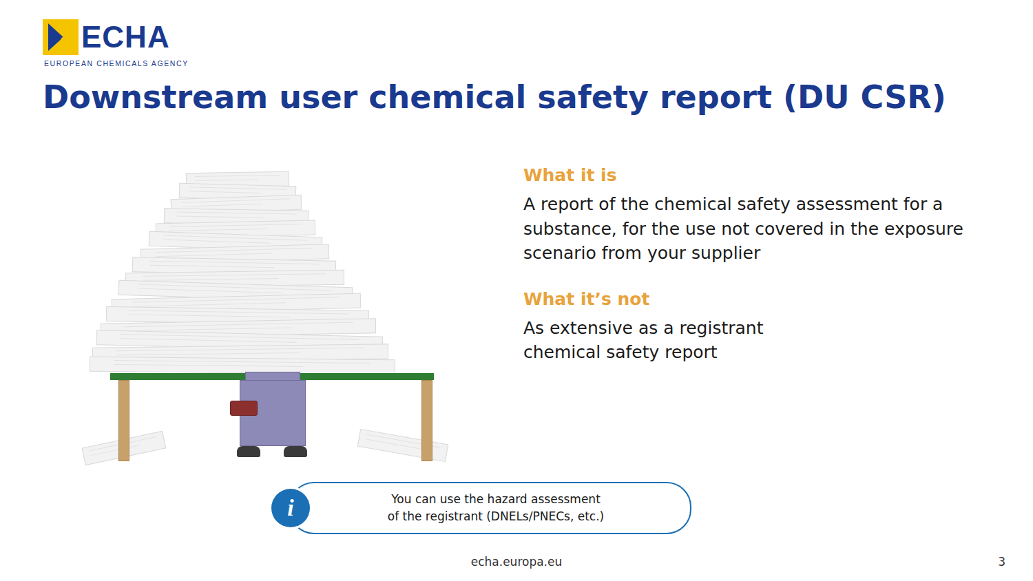ECHA
EUROPEAN CHEMICALS AGENCY
Downstream user chemical safety report (DU CSR)
What it is
A report of the chemical safety assessment for a substance, for the use not covered in the exposure scenario from your supplier
What it’s not
As extensive as a registrant
chemical safety report
i
You can use the hazard assessment
of the registrant (DNELs/PNECs, etc.)
echa.europa.eu
3